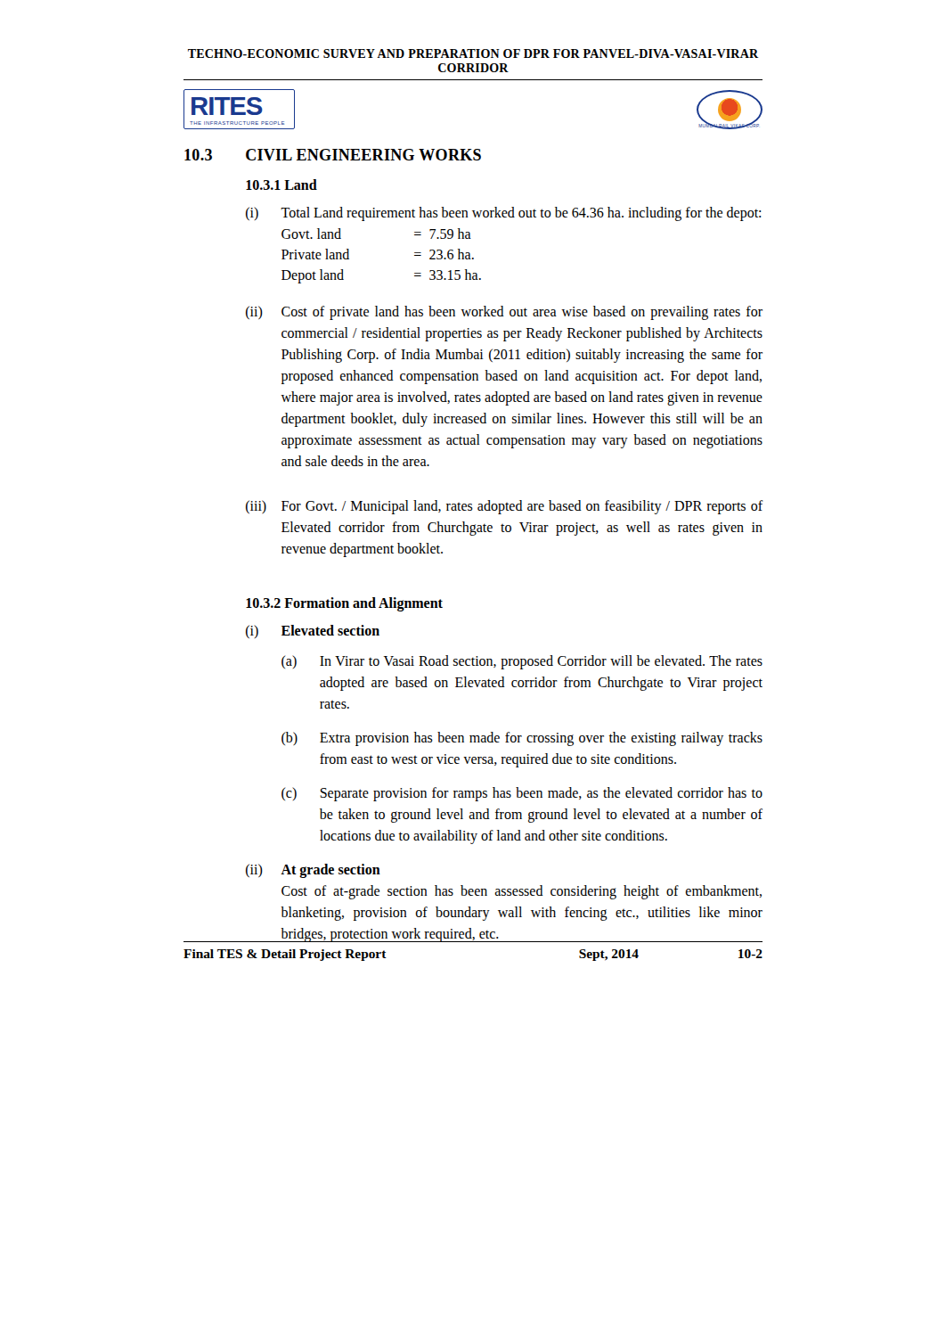TECHNO-ECONOMIC SURVEY AND PREPARATION OF DPR FOR PANVEL-DIVA-VASAI-VIRAR CORRIDOR
RITES
THE INFRASTRUCTURE PEOPLE
MUMBAI RAIL VIKAS CORP.
10.3 CIVIL ENGINEERING WORKS
10.3.1 Land
(i) Total Land requirement has been worked out to be 64.36 ha. including for the depot:
Govt. land=7.59 ha
Private land=23.6 ha.
Depot land=33.15 ha.
(ii) Cost of private land has been worked out area wise based on prevailing rates for commercial / residential properties as per Ready Reckoner published by Architects Publishing Corp. of India Mumbai (2011 edition) suitably increasing the same for proposed enhanced compensation based on land acquisition act. For depot land, where major area is involved, rates adopted are based on land rates given in revenue department booklet, duly increased on similar lines. However this still will be an approximate assessment as actual compensation may vary based on negotiations and sale deeds in the area.
(iii) For Govt. / Municipal land, rates adopted are based on feasibility / DPR reports of Elevated corridor from Churchgate to Virar project, as well as rates given in revenue department booklet.
10.3.2 Formation and Alignment
(i) Elevated section
(a) In Virar to Vasai Road section, proposed Corridor will be elevated. The rates adopted are based on Elevated corridor from Churchgate to Virar project rates.
(b) Extra provision has been made for crossing over the existing railway tracks from east to west or vice versa, required due to site conditions.
(c) Separate provision for ramps has been made, as the elevated corridor has to be taken to ground level and from ground level to elevated at a number of locations due to availability of land and other site conditions.
(ii) At grade section
Cost of at-grade section has been assessed considering height of embankment, blanketing, provision of boundary wall with fencing etc., utilities like minor bridges, protection work required, etc.
Final TES & Detail Project Report
Sept, 2014
10-2